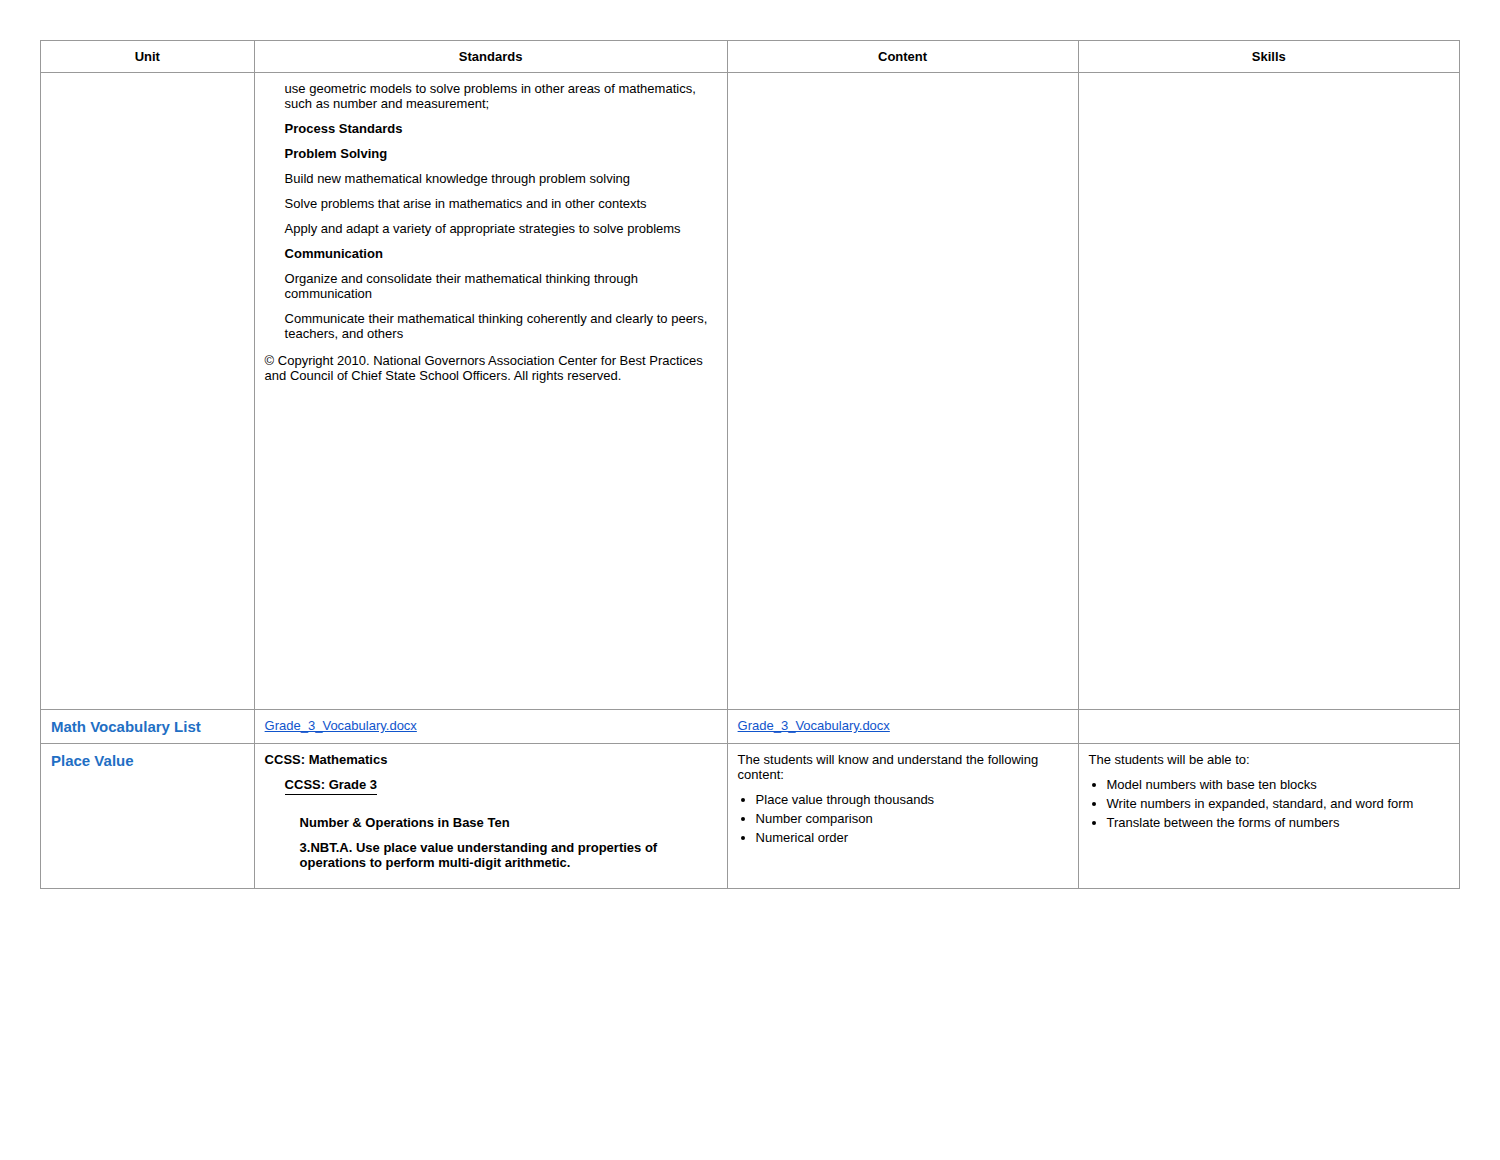| Unit | Standards | Content | Skills |
| --- | --- | --- | --- |
| | use geometric models to solve problems in other areas of mathematics, such as number and measurement; Process Standards Problem Solving Build new mathematical knowledge through problem solving Solve problems that arise in mathematics and in other contexts Apply and adapt a variety of appropriate strategies to solve problems Communication Organize and consolidate their mathematical thinking through communication Communicate their mathematical thinking coherently and clearly to peers, teachers, and others © Copyright 2010. National Governors Association Center for Best Practices and Council of Chief State School Officers. All rights reserved. | | |
| Math Vocabulary List | Grade_3_Vocabulary.docx | Grade_3_Vocabulary.docx | |
| Place Value | CCSS: Mathematics CCSS: Grade 3 Number & Operations in Base Ten 3.NBT.A. Use place value understanding and properties of operations to perform multi-digit arithmetic. | The students will know and understand the following content: Place value through thousands Number comparison Numerical order | The students will be able to: Model numbers with base ten blocks Write numbers in expanded, standard, and word form Translate between the forms of numbers |